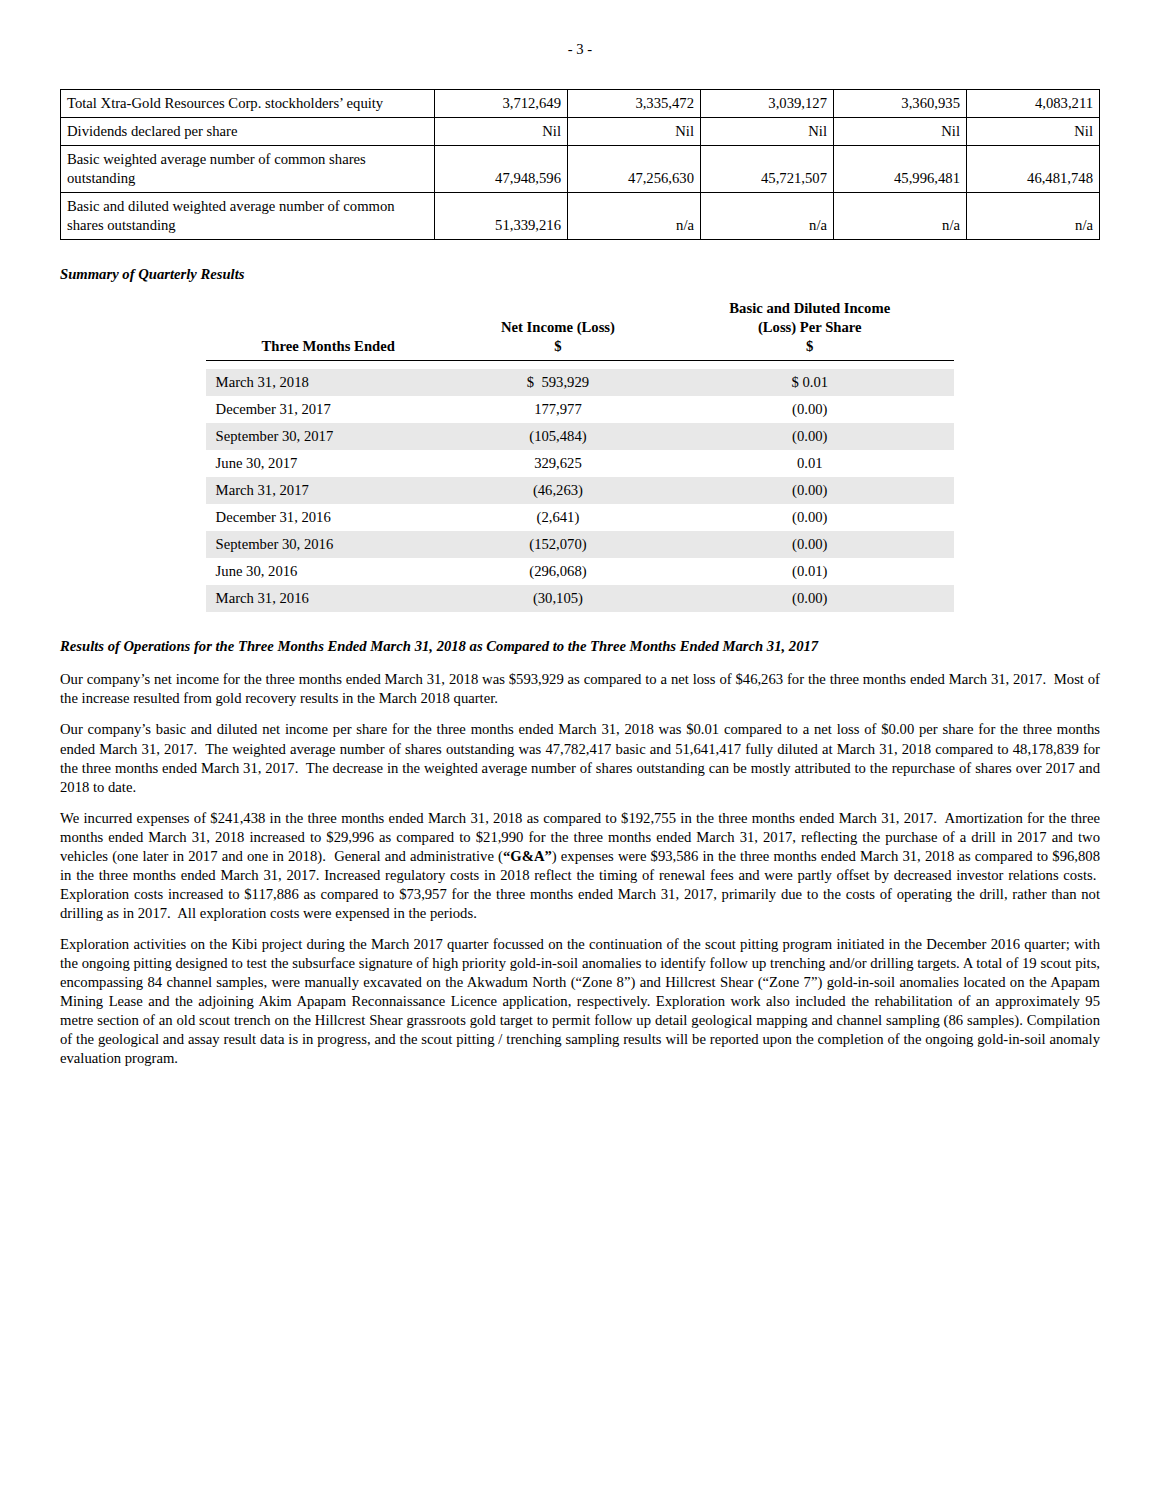- 3 -
| Total Xtra-Gold Resources Corp. stockholders’ equity | 3,712,649 | 3,335,472 | 3,039,127 | 3,360,935 | 4,083,211 |
| Dividends declared per share | Nil | Nil | Nil | Nil | Nil |
| Basic weighted average number of common shares outstanding | 47,948,596 | 47,256,630 | 45,721,507 | 45,996,481 | 46,481,748 |
| Basic and diluted weighted average number of common shares outstanding | 51,339,216 | n/a | n/a | n/a | n/a |
Summary of Quarterly Results
| Three Months Ended | Net Income (Loss) $ | Basic and Diluted Income (Loss) Per Share $ |
| --- | --- | --- |
| March 31, 2018 | $ 593,929 | $ 0.01 |
| December 31, 2017 | 177,977 | (0.00) |
| September 30, 2017 | (105,484) | (0.00) |
| June 30, 2017 | 329,625 | 0.01 |
| March 31, 2017 | (46,263) | (0.00) |
| December 31, 2016 | (2,641) | (0.00) |
| September 30, 2016 | (152,070) | (0.00) |
| June 30, 2016 | (296,068) | (0.01) |
| March 31, 2016 | (30,105) | (0.00) |
Results of Operations for the Three Months Ended March 31, 2018 as Compared to the Three Months Ended March 31, 2017
Our company’s net income for the three months ended March 31, 2018 was $593,929 as compared to a net loss of $46,263 for the three months ended March 31, 2017. Most of the increase resulted from gold recovery results in the March 2018 quarter.
Our company’s basic and diluted net income per share for the three months ended March 31, 2018 was $0.01 compared to a net loss of $0.00 per share for the three months ended March 31, 2017. The weighted average number of shares outstanding was 47,782,417 basic and 51,641,417 fully diluted at March 31, 2018 compared to 48,178,839 for the three months ended March 31, 2017. The decrease in the weighted average number of shares outstanding can be mostly attributed to the repurchase of shares over 2017 and 2018 to date.
We incurred expenses of $241,438 in the three months ended March 31, 2018 as compared to $192,755 in the three months ended March 31, 2017. Amortization for the three months ended March 31, 2018 increased to $29,996 as compared to $21,990 for the three months ended March 31, 2017, reflecting the purchase of a drill in 2017 and two vehicles (one later in 2017 and one in 2018). General and administrative (“G&A”) expenses were $93,586 in the three months ended March 31, 2018 as compared to $96,808 in the three months ended March 31, 2017. Increased regulatory costs in 2018 reflect the timing of renewal fees and were partly offset by decreased investor relations costs. Exploration costs increased to $117,886 as compared to $73,957 for the three months ended March 31, 2017, primarily due to the costs of operating the drill, rather than not drilling as in 2017. All exploration costs were expensed in the periods.
Exploration activities on the Kibi project during the March 2017 quarter focussed on the continuation of the scout pitting program initiated in the December 2016 quarter; with the ongoing pitting designed to test the subsurface signature of high priority gold-in-soil anomalies to identify follow up trenching and/or drilling targets. A total of 19 scout pits, encompassing 84 channel samples, were manually excavated on the Akwadum North (“Zone 8”) and Hillcrest Shear (“Zone 7”) gold-in-soil anomalies located on the Apapam Mining Lease and the adjoining Akim Apapam Reconnaissance Licence application, respectively. Exploration work also included the rehabilitation of an approximately 95 metre section of an old scout trench on the Hillcrest Shear grassroots gold target to permit follow up detail geological mapping and channel sampling (86 samples). Compilation of the geological and assay result data is in progress, and the scout pitting / trenching sampling results will be reported upon the completion of the ongoing gold-in-soil anomaly evaluation program.